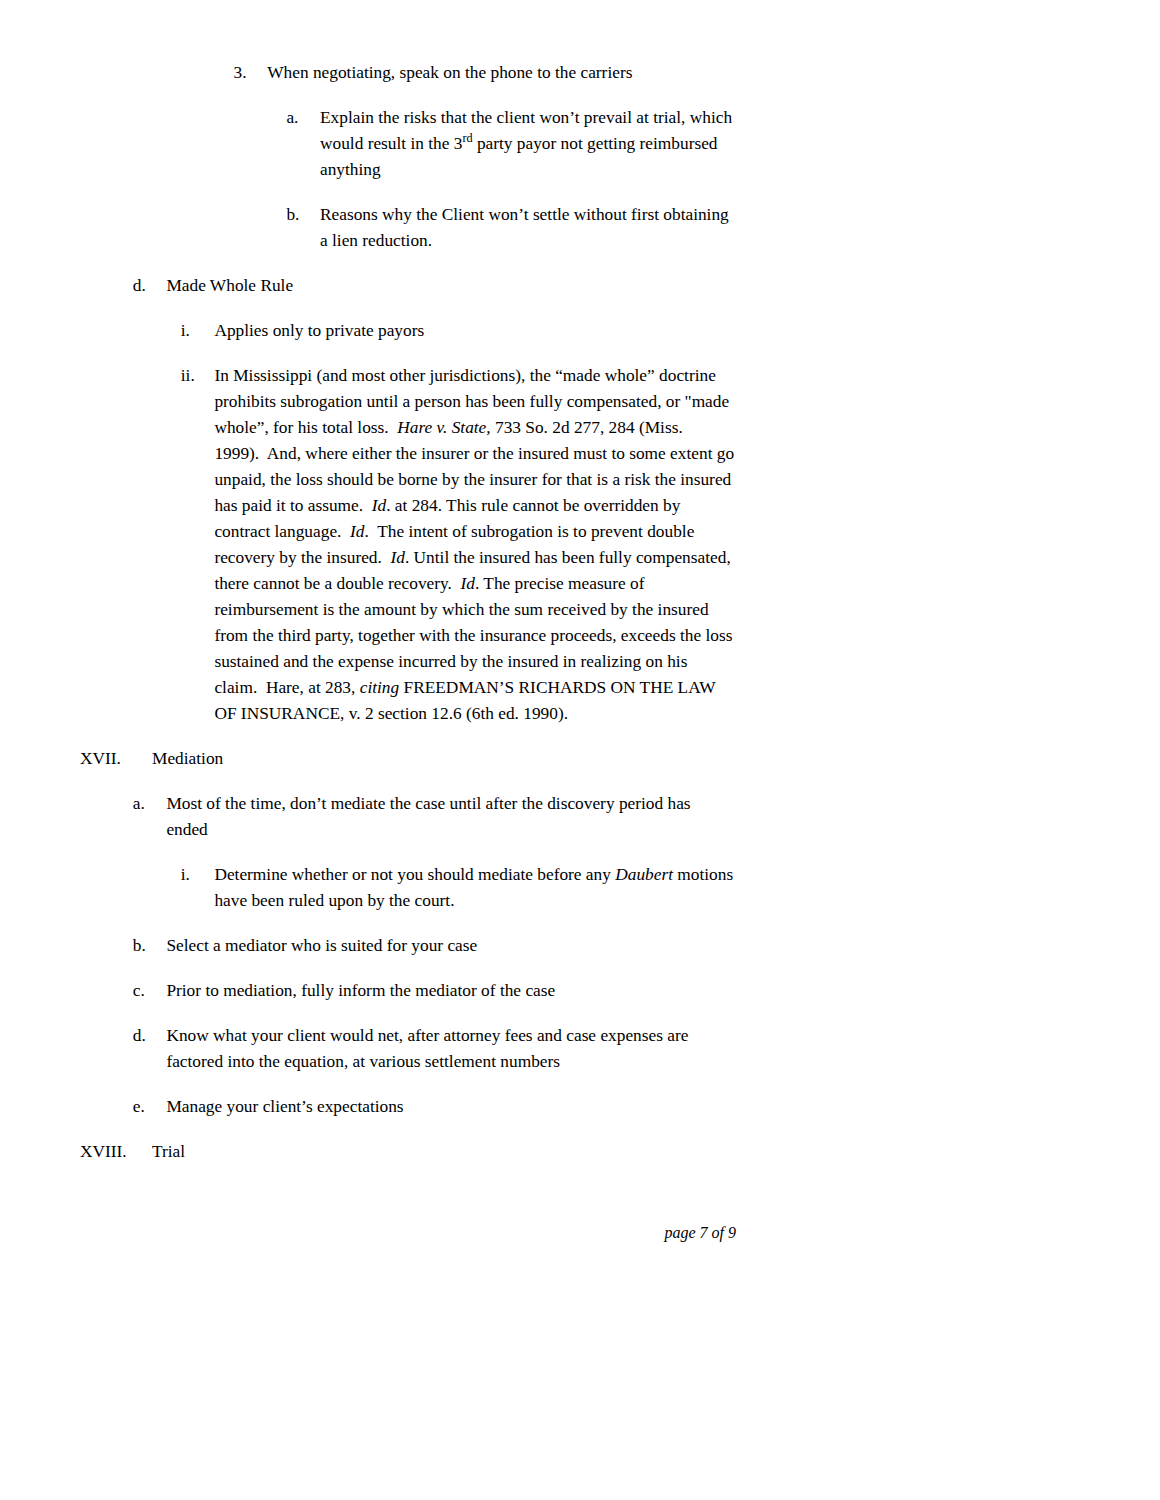3. When negotiating, speak on the phone to the carriers
a. Explain the risks that the client won’t prevail at trial, which would result in the 3rd party payor not getting reimbursed anything
b. Reasons why the Client won’t settle without first obtaining a lien reduction.
d. Made Whole Rule
i. Applies only to private payors
ii. In Mississippi (and most other jurisdictions), the “made whole” doctrine prohibits subrogation until a person has been fully compensated, or "made whole”, for his total loss. Hare v. State, 733 So. 2d 277, 284 (Miss. 1999). And, where either the insurer or the insured must to some extent go unpaid, the loss should be borne by the insurer for that is a risk the insured has paid it to assume. Id. at 284. This rule cannot be overridden by contract language. Id. The intent of subrogation is to prevent double recovery by the insured. Id. Until the insured has been fully compensated, there cannot be a double recovery. Id. The precise measure of reimbursement is the amount by which the sum received by the insured from the third party, together with the insurance proceeds, exceeds the loss sustained and the expense incurred by the insured in realizing on his claim. Hare, at 283, citing FREEDMAN’S RICHARDS ON THE LAW OF INSURANCE, v. 2 section 12.6 (6th ed. 1990).
XVII. Mediation
a. Most of the time, don’t mediate the case until after the discovery period has ended
i. Determine whether or not you should mediate before any Daubert motions have been ruled upon by the court.
b. Select a mediator who is suited for your case
c. Prior to mediation, fully inform the mediator of the case
d. Know what your client would net, after attorney fees and case expenses are factored into the equation, at various settlement numbers
e. Manage your client’s expectations
XVIII. Trial
page 7 of 9